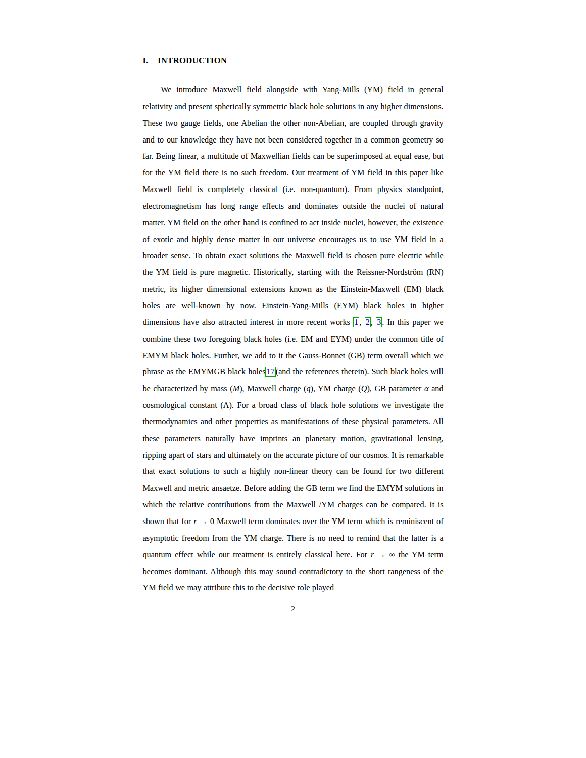I. INTRODUCTION
We introduce Maxwell field alongside with Yang-Mills (YM) field in general relativity and present spherically symmetric black hole solutions in any higher dimensions. These two gauge fields, one Abelian the other non-Abelian, are coupled through gravity and to our knowledge they have not been considered together in a common geometry so far. Being linear, a multitude of Maxwellian fields can be superimposed at equal ease, but for the YM field there is no such freedom. Our treatment of YM field in this paper like Maxwell field is completely classical (i.e. non-quantum). From physics standpoint, electromagnetism has long range effects and dominates outside the nuclei of natural matter. YM field on the other hand is confined to act inside nuclei, however, the existence of exotic and highly dense matter in our universe encourages us to use YM field in a broader sense. To obtain exact solutions the Maxwell field is chosen pure electric while the YM field is pure magnetic. Historically, starting with the Reissner-Nordström (RN) metric, its higher dimensional extensions known as the Einstein-Maxwell (EM) black holes are well-known by now. Einstein-Yang-Mills (EYM) black holes in higher dimensions have also attracted interest in more recent works 1, 2, 3. In this paper we combine these two foregoing black holes (i.e. EM and EYM) under the common title of EMYM black holes. Further, we add to it the Gauss-Bonnet (GB) term overall which we phrase as the EMYMGB black holes17(and the references therein). Such black holes will be characterized by mass (M), Maxwell charge (q), YM charge (Q), GB parameter α and cosmological constant (Λ). For a broad class of black hole solutions we investigate the thermodynamics and other properties as manifestations of these physical parameters. All these parameters naturally have imprints an planetary motion, gravitational lensing, ripping apart of stars and ultimately on the accurate picture of our cosmos. It is remarkable that exact solutions to such a highly non-linear theory can be found for two different Maxwell and metric ansaetze. Before adding the GB term we find the EMYM solutions in which the relative contributions from the Maxwell /YM charges can be compared. It is shown that for r → 0 Maxwell term dominates over the YM term which is reminiscent of asymptotic freedom from the YM charge. There is no need to remind that the latter is a quantum effect while our treatment is entirely classical here. For r → ∞ the YM term becomes dominant. Although this may sound contradictory to the short rangeness of the YM field we may attribute this to the decisive role played
2